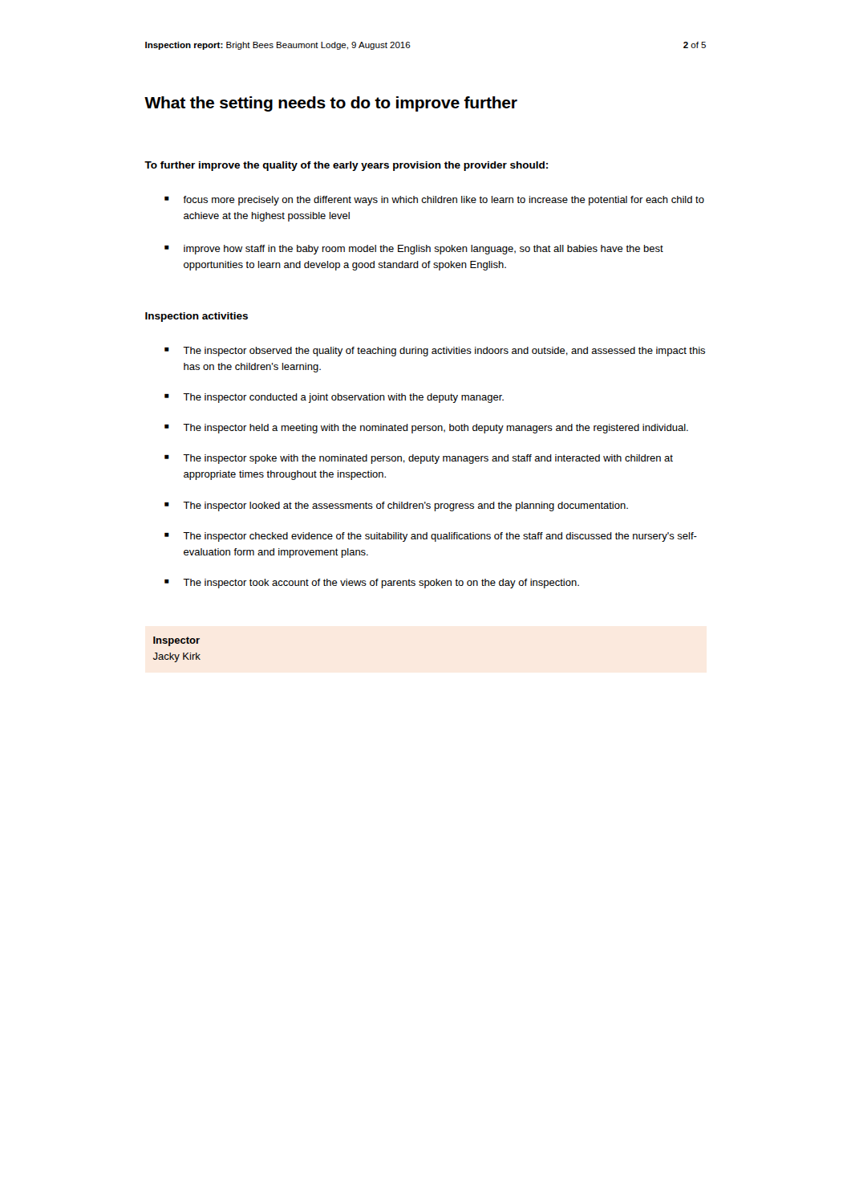Inspection report: Bright Bees Beaumont Lodge, 9 August 2016
2 of 5
What the setting needs to do to improve further
To further improve the quality of the early years provision the provider should:
focus more precisely on the different ways in which children like to learn to increase the potential for each child to achieve at the highest possible level
improve how staff in the baby room model the English spoken language, so that all babies have the best opportunities to learn and develop a good standard of spoken English.
Inspection activities
The inspector observed the quality of teaching during activities indoors and outside, and assessed the impact this has on the children's learning.
The inspector conducted a joint observation with the deputy manager.
The inspector held a meeting with the nominated person, both deputy managers and the registered individual.
The inspector spoke with the nominated person, deputy managers and staff and interacted with children at appropriate times throughout the inspection.
The inspector looked at the assessments of children's progress and the planning documentation.
The inspector checked evidence of the suitability and qualifications of the staff and discussed the nursery's self-evaluation form and improvement plans.
The inspector took account of the views of parents spoken to on the day of inspection.
Inspector
Jacky Kirk